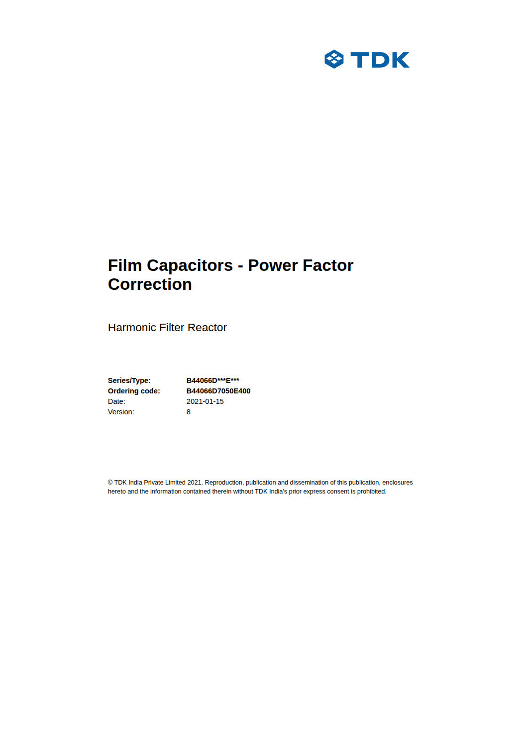Film Capacitors - Power Factor Correction
Harmonic Filter Reactor
| Series/Type: | B44066D***E*** |
| Ordering code: | B44066D7050E400 |
| Date: | 2021-01-15 |
| Version: | 8 |
© TDK India Private Limited 2021. Reproduction, publication and dissemination of this publication, enclosures hereto and the information contained therein without TDK India's prior express consent is prohibited.